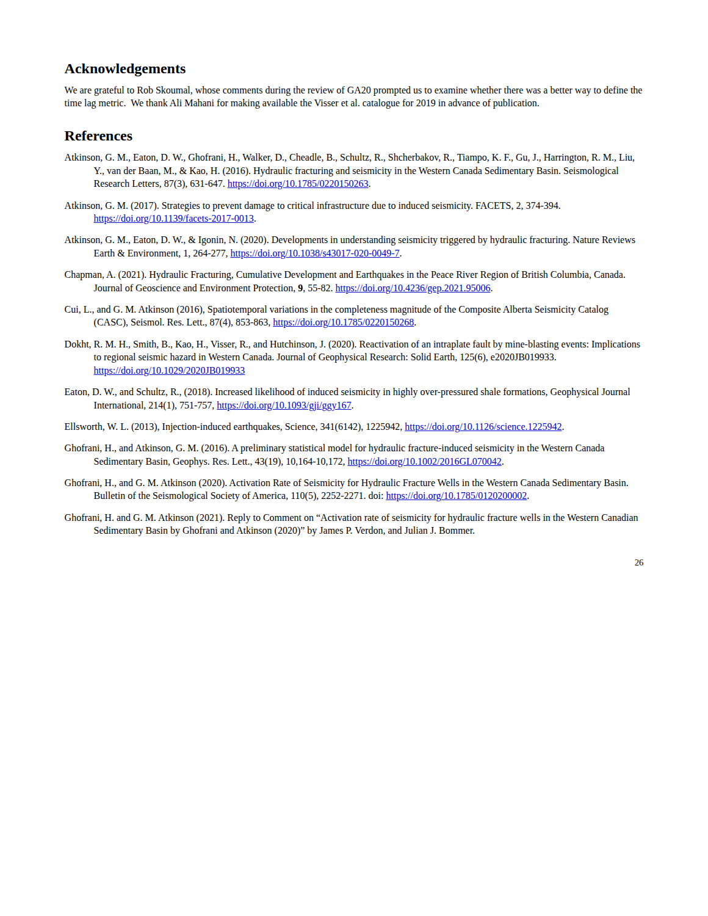Acknowledgements
We are grateful to Rob Skoumal, whose comments during the review of GA20 prompted us to examine whether there was a better way to define the time lag metric. We thank Ali Mahani for making available the Visser et al. catalogue for 2019 in advance of publication.
References
Atkinson, G. M., Eaton, D. W., Ghofrani, H., Walker, D., Cheadle, B., Schultz, R., Shcherbakov, R., Tiampo, K. F., Gu, J., Harrington, R. M., Liu, Y., van der Baan, M., & Kao, H. (2016). Hydraulic fracturing and seismicity in the Western Canada Sedimentary Basin. Seismological Research Letters, 87(3), 631-647. https://doi.org/10.1785/0220150263.
Atkinson, G. M. (2017). Strategies to prevent damage to critical infrastructure due to induced seismicity. FACETS, 2, 374-394. https://doi.org/10.1139/facets-2017-0013.
Atkinson, G. M., Eaton, D. W., & Igonin, N. (2020). Developments in understanding seismicity triggered by hydraulic fracturing. Nature Reviews Earth & Environment, 1, 264-277, https://doi.org/10.1038/s43017-020-0049-7.
Chapman, A. (2021). Hydraulic Fracturing, Cumulative Development and Earthquakes in the Peace River Region of British Columbia, Canada. Journal of Geoscience and Environment Protection, 9, 55-82. https://doi.org/10.4236/gep.2021.95006.
Cui, L., and G. M. Atkinson (2016), Spatiotemporal variations in the completeness magnitude of the Composite Alberta Seismicity Catalog (CASC), Seismol. Res. Lett., 87(4), 853-863, https://doi.org/10.1785/0220150268.
Dokht, R. M. H., Smith, B., Kao, H., Visser, R., and Hutchinson, J. (2020). Reactivation of an intraplate fault by mine-blasting events: Implications to regional seismic hazard in Western Canada. Journal of Geophysical Research: Solid Earth, 125(6), e2020JB019933. https://doi.org/10.1029/2020JB019933
Eaton, D. W., and Schultz, R., (2018). Increased likelihood of induced seismicity in highly over-pressured shale formations, Geophysical Journal International, 214(1), 751-757, https://doi.org/10.1093/gji/ggy167.
Ellsworth, W. L. (2013), Injection‐induced earthquakes, Science, 341(6142), 1225942, https://doi.org/10.1126/science.1225942.
Ghofrani, H., and Atkinson, G. M. (2016). A preliminary statistical model for hydraulic fracture-induced seismicity in the Western Canada Sedimentary Basin, Geophys. Res. Lett., 43(19), 10,164-10,172, https://doi.org/10.1002/2016GL070042.
Ghofrani, H., and G. M. Atkinson (2020). Activation Rate of Seismicity for Hydraulic Fracture Wells in the Western Canada Sedimentary Basin. Bulletin of the Seismological Society of America, 110(5), 2252-2271. doi: https://doi.org/10.1785/0120200002.
Ghofrani, H. and G. M. Atkinson (2021). Reply to Comment on “Activation rate of seismicity for hydraulic fracture wells in the Western Canadian Sedimentary Basin by Ghofrani and Atkinson (2020)” by James P. Verdon, and Julian J. Bommer.
26